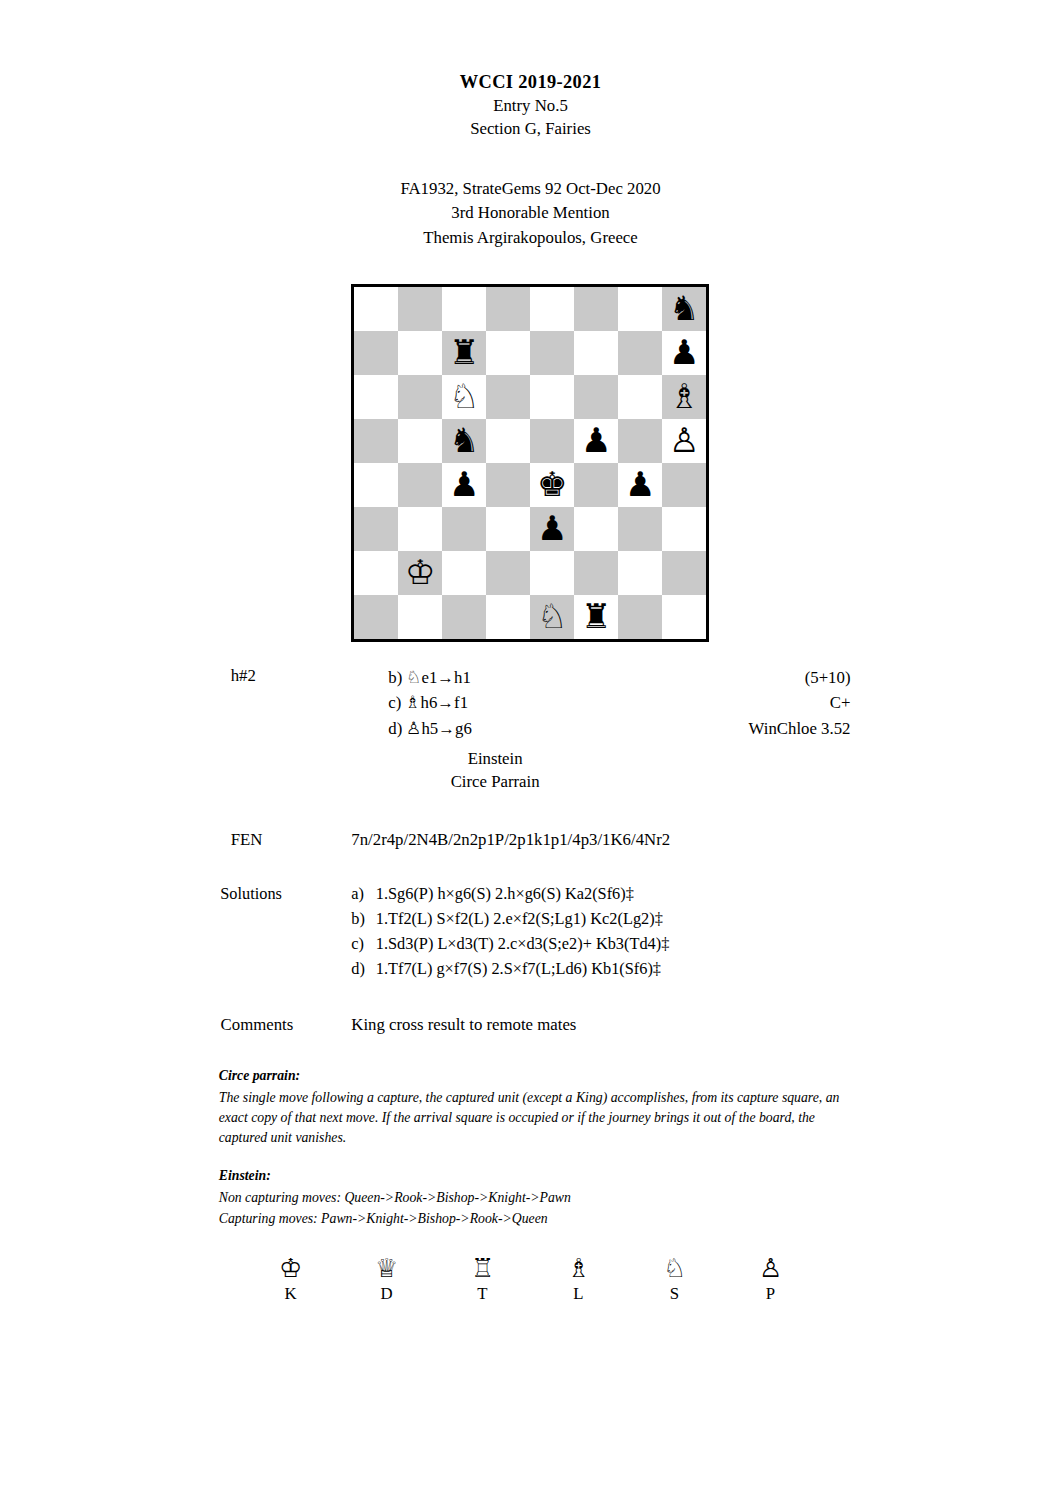WCCI 2019-2021
Entry No.5
Section G, Fairies
FA1932, StrateGems 92 Oct-Dec 2020
3rd Honorable Mention
Themis Argirakopoulos, Greece
| | | | | | | | ♞ |
| | | ♜ | | | | | ♟ |
| | | ♘ | | | | | ♗ |
| | | ♞ | | | ♟ | | ♙ |
| | | ♟ | | ♚ | | ♟ | |
| | | | | ♟ | | | |
| | ♔ | | | | | | |
| | | | | ♘ | ♜ | | |
h#2
b) ♘e1→h1
c) ♗h6→f1
d) ♙h5→g6
Einstein
Circe Parrain
(5+10)
C+
WinChloe 3.52
FEN
7n/2r4p/2N4B/2n2p1P/2p1k1p1/4p3/1K6/4Nr2
Solutions
a) 1.Sg6(P) h×g6(S) 2.h×g6(S) Ka2(Sf6)‡
b) 1.Tf2(L) S×f2(L) 2.e×f2(S;Lg1) Kc2(Lg2)‡
c) 1.Sd3(P) L×d3(T) 2.c×d3(S;e2)+ Kb3(Td4)‡
d) 1.Tf7(L) g×f7(S) 2.S×f7(L;Ld6) Kb1(Sf6)‡
Comments
King cross result to remote mates
Circe parrain:
The single move following a capture, the captured unit (except a King) accomplishes, from its capture square, an exact copy of that next move. If the arrival square is occupied or if the journey brings it out of the board, the captured unit vanishes.
Einstein:
Non capturing moves: Queen->Rook->Bishop->Knight->Pawn
Capturing moves: Pawn->Knight->Bishop->Rook->Queen
| ♔ | ♕ | ♖ | ♗ | ♘ | ♙ |
| K | D | T | L | S | P |